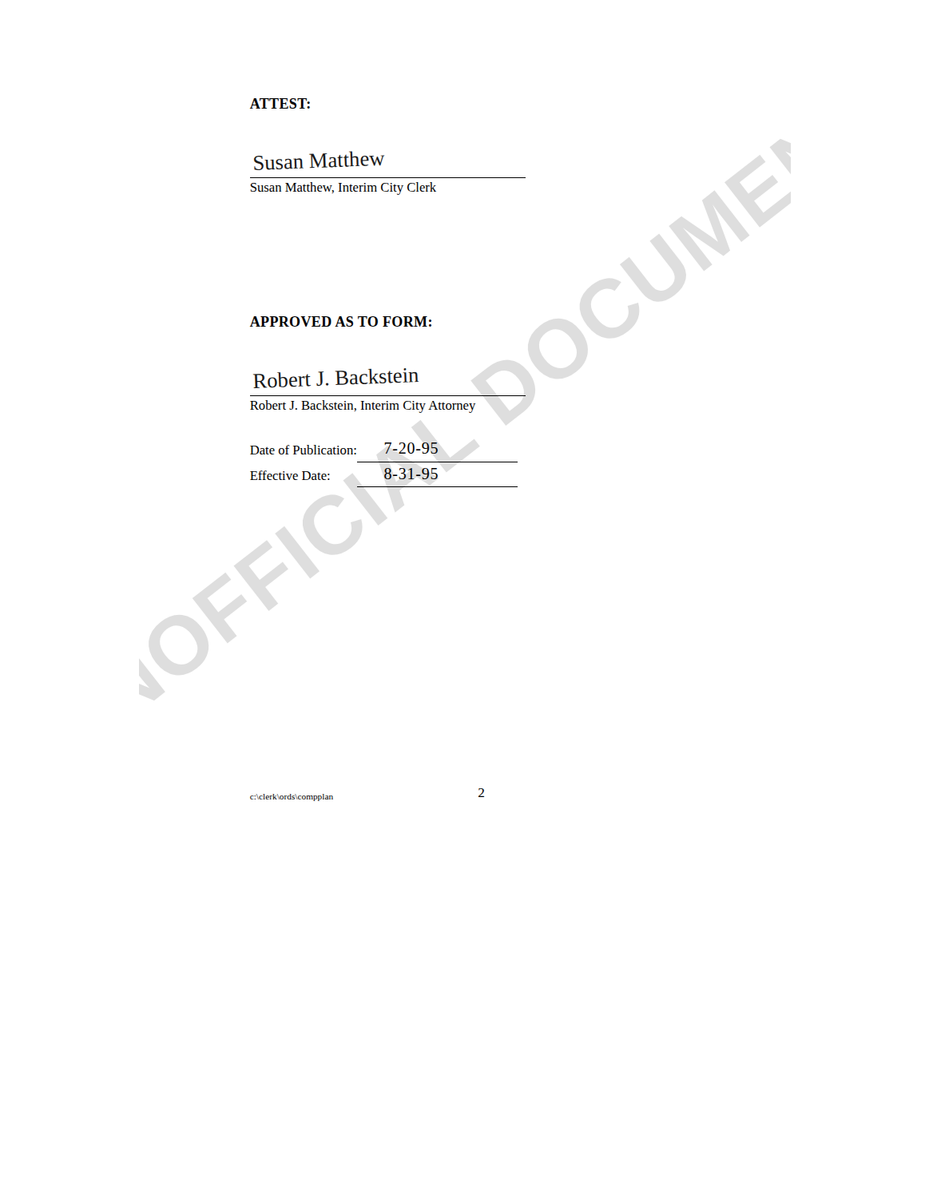UNOFFICIAL DOCUMENT
ATTEST:
Susan Matthew
Susan Matthew, Interim City Clerk
APPROVED AS TO FORM:
Robert J. Backstein
Robert J. Backstein, Interim City Attorney
| Date of Publication: | 7-20-95 |
| Effective Date: | 8-31-95 |
c:\clerk\ords\compplan 2